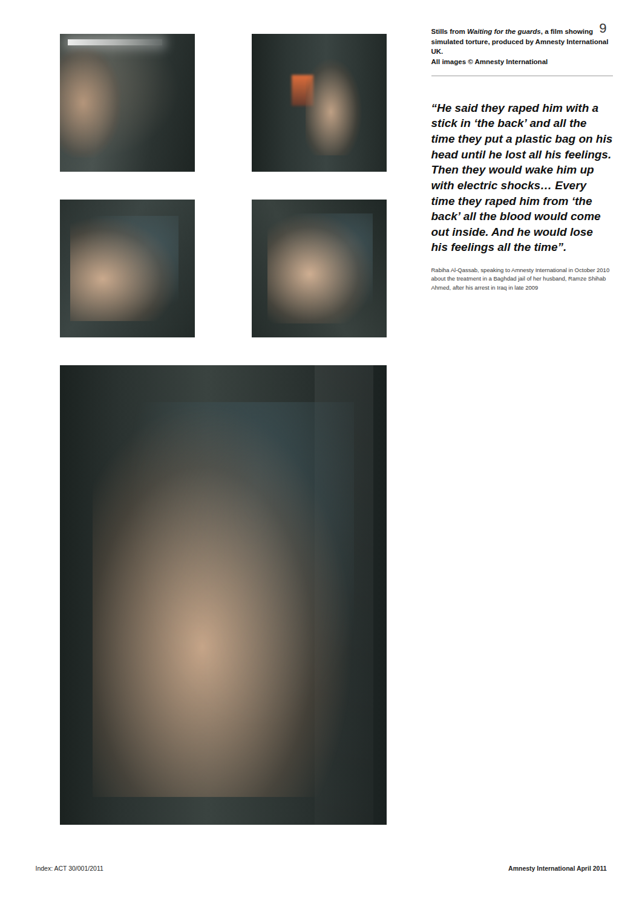9
Stills from Waiting for the guards, a film showing simulated torture, produced by Amnesty International UK.
All images © Amnesty International
“He said they raped him with a stick in ‘the back’ and all the time they put a plastic bag on his head until he lost all his feelings. Then they would wake him up with electric shocks… Every time they raped him from ‘the back’ all the blood would come out inside. And he would lose his feelings all the time”.
Rabiha Al-Qassab, speaking to Amnesty International in October 2010 about the treatment in a Baghdad jail of her husband, Ramze Shihab Ahmed, after his arrest in Iraq in late 2009
Index: ACT 30/001/2011 Amnesty International April 2011